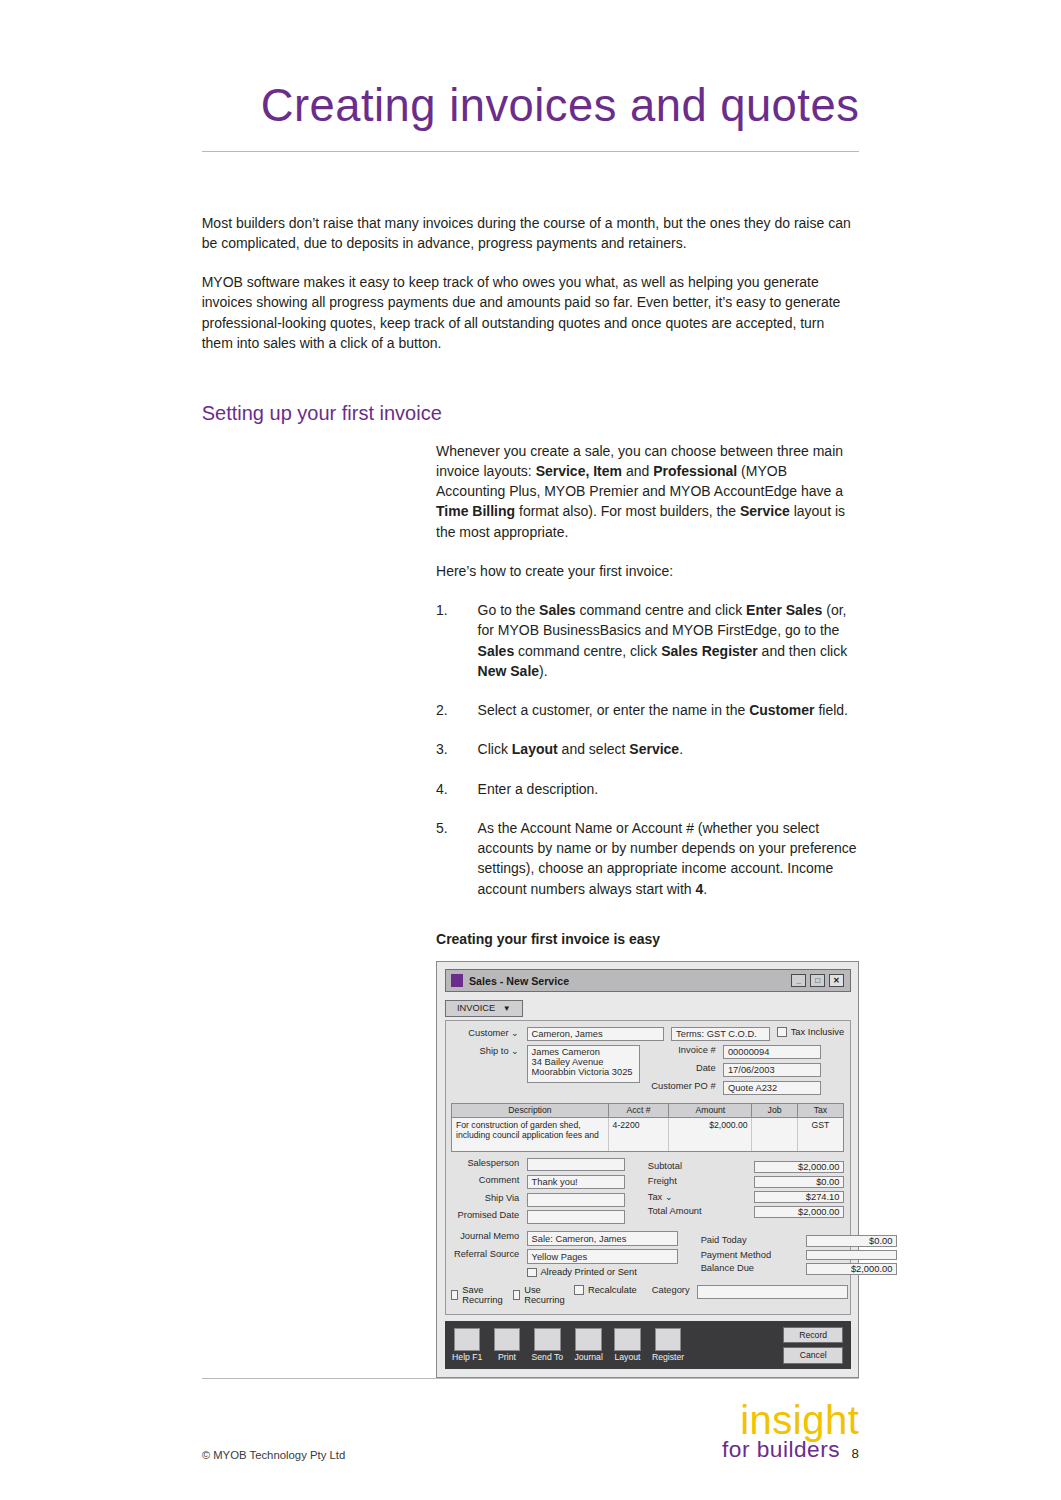Creating invoices and quotes
Most builders don’t raise that many invoices during the course of a month, but the ones they do raise can be complicated, due to deposits in advance, progress payments and retainers.
MYOB software makes it easy to keep track of who owes you what, as well as helping you generate invoices showing all progress payments due and amounts paid so far. Even better, it’s easy to generate professional-looking quotes, keep track of all outstanding quotes and once quotes are accepted, turn them into sales with a click of a button.
Setting up your first invoice
Whenever you create a sale, you can choose between three main invoice layouts: Service, Item and Professional (MYOB Accounting Plus, MYOB Premier and MYOB AccountEdge have a Time Billing format also). For most builders, the Service layout is the most appropriate.
Here’s how to create your first invoice:
Go to the Sales command centre and click Enter Sales (or, for MYOB BusinessBasics and MYOB FirstEdge, go to the Sales command centre, click Sales Register and then click New Sale).
Select a customer, or enter the name in the Customer field.
Click Layout and select Service.
Enter a description.
As the Account Name or Account # (whether you select accounts by name or by number depends on your preference settings), choose an appropriate income account. Income account numbers always start with 4.
Creating your first invoice is easy
Sales - New Service
_□✕
INVOICE▼
Customer ⌄
Cameron, James
Terms: GST C.O.D.
Tax Inclusive
Ship to ⌄
James Cameron
34 Bailey Avenue
Moorabbin Victoria 3025
Invoice #
00000094
Date
17/06/2003
Customer PO #
Quote A232
Description
Acct #
Amount
Job
Tax
For construction of garden shed, including council application fees and
4-2200
$2,000.00
GST
Salesperson
Comment
Thank you!
Ship Via
Promised Date
Subtotal$2,000.00
Freight$0.00
Tax ⌄$274.10
Total Amount$2,000.00
Journal Memo
Sale: Cameron, James
Referral Source
Yellow Pages
Already Printed or Sent
Paid Today$0.00
Payment Method
Balance Due$2,000.00
Save Recurring
Use Recurring
Recalculate
Category
Help F1
Print
Send To
Journal
Layout
Register
Record Cancel
© MYOB Technology Pty Ltd
insight
for builders8